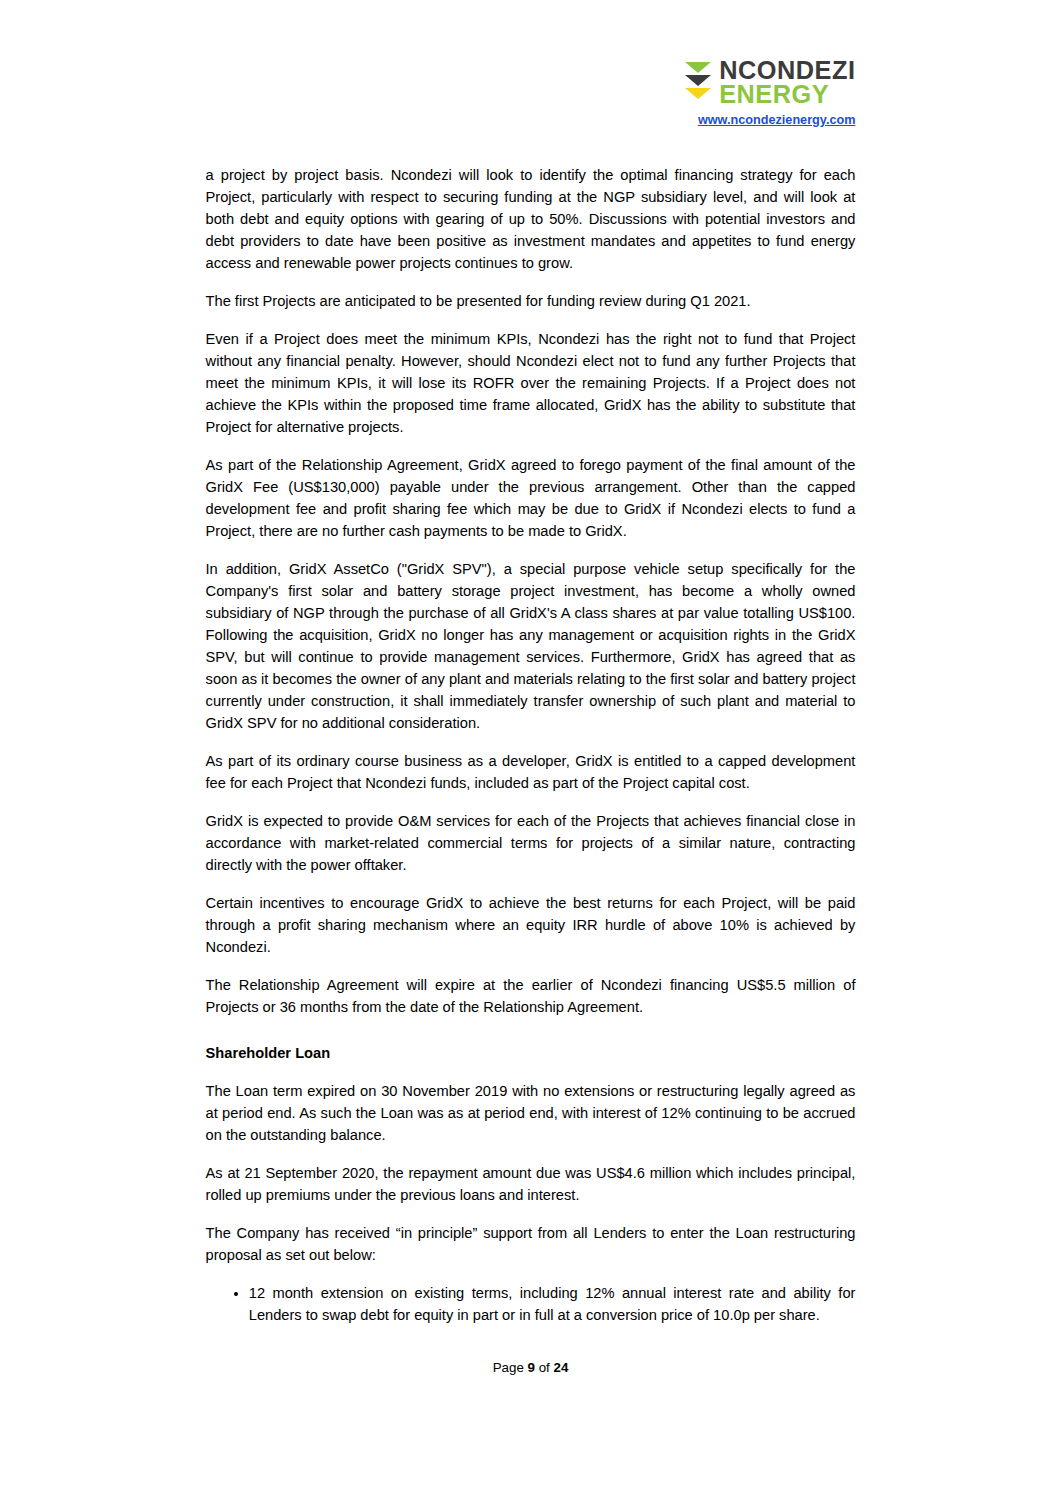NCONDEZI
ENERGY
www.ncondezienergy.com
a project by project basis. Ncondezi will look to identify the optimal financing strategy for each Project, particularly with respect to securing funding at the NGP subsidiary level, and will look at both debt and equity options with gearing of up to 50%. Discussions with potential investors and debt providers to date have been positive as investment mandates and appetites to fund energy access and renewable power projects continues to grow.
The first Projects are anticipated to be presented for funding review during Q1 2021.
Even if a Project does meet the minimum KPIs, Ncondezi has the right not to fund that Project without any financial penalty. However, should Ncondezi elect not to fund any further Projects that meet the minimum KPIs, it will lose its ROFR over the remaining Projects. If a Project does not achieve the KPIs within the proposed time frame allocated, GridX has the ability to substitute that Project for alternative projects.
As part of the Relationship Agreement, GridX agreed to forego payment of the final amount of the GridX Fee (US$130,000) payable under the previous arrangement. Other than the capped development fee and profit sharing fee which may be due to GridX if Ncondezi elects to fund a Project, there are no further cash payments to be made to GridX.
In addition, GridX AssetCo ("GridX SPV"), a special purpose vehicle setup specifically for the Company's first solar and battery storage project investment, has become a wholly owned subsidiary of NGP through the purchase of all GridX's A class shares at par value totalling US$100. Following the acquisition, GridX no longer has any management or acquisition rights in the GridX SPV, but will continue to provide management services. Furthermore, GridX has agreed that as soon as it becomes the owner of any plant and materials relating to the first solar and battery project currently under construction, it shall immediately transfer ownership of such plant and material to GridX SPV for no additional consideration.
As part of its ordinary course business as a developer, GridX is entitled to a capped development fee for each Project that Ncondezi funds, included as part of the Project capital cost.
GridX is expected to provide O&M services for each of the Projects that achieves financial close in accordance with market-related commercial terms for projects of a similar nature, contracting directly with the power offtaker.
Certain incentives to encourage GridX to achieve the best returns for each Project, will be paid through a profit sharing mechanism where an equity IRR hurdle of above 10% is achieved by Ncondezi.
The Relationship Agreement will expire at the earlier of Ncondezi financing US$5.5 million of Projects or 36 months from the date of the Relationship Agreement.
Shareholder Loan
The Loan term expired on 30 November 2019 with no extensions or restructuring legally agreed as at period end. As such the Loan was as at period end, with interest of 12% continuing to be accrued on the outstanding balance.
As at 21 September 2020, the repayment amount due was US$4.6 million which includes principal, rolled up premiums under the previous loans and interest.
The Company has received “in principle” support from all Lenders to enter the Loan restructuring proposal as set out below:
12 month extension on existing terms, including 12% annual interest rate and ability for Lenders to swap debt for equity in part or in full at a conversion price of 10.0p per share.
Page 9 of 24